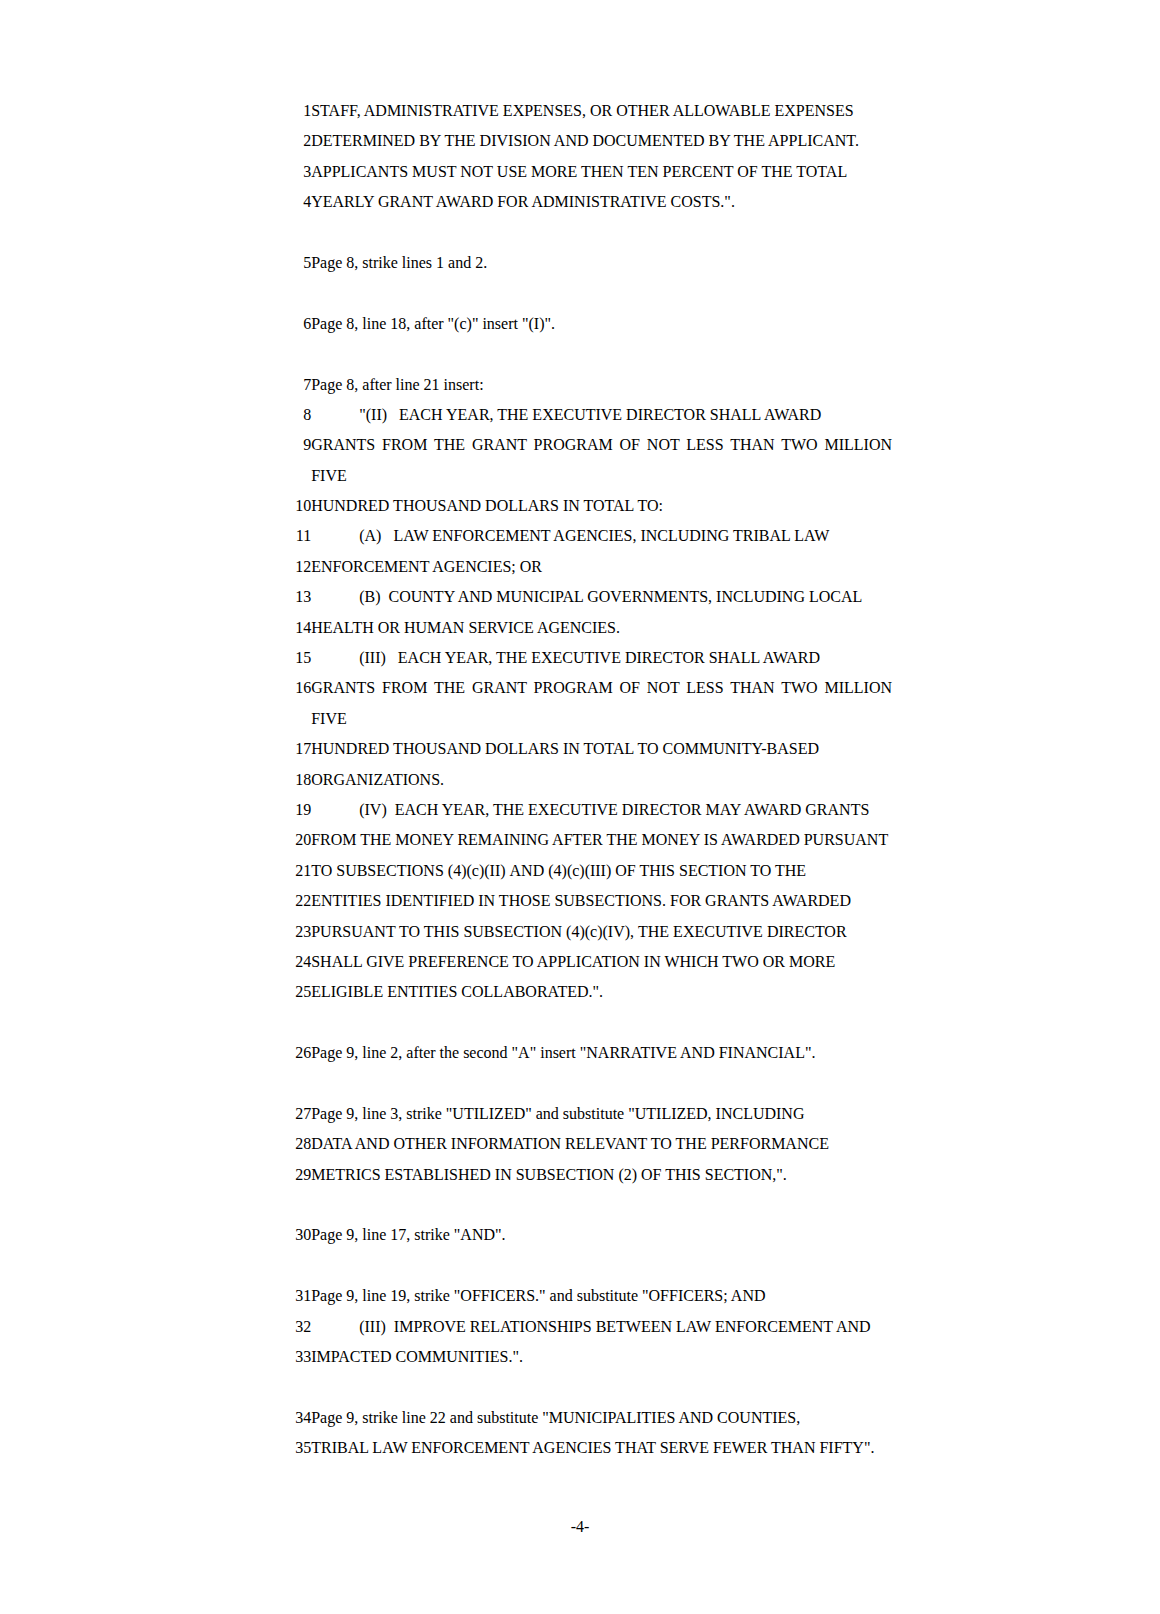| 1 | STAFF, ADMINISTRATIVE EXPENSES, OR OTHER ALLOWABLE EXPENSES |
| 2 | DETERMINED BY THE DIVISION AND DOCUMENTED BY THE APPLICANT. |
| 3 | APPLICANTS MUST NOT USE MORE THEN TEN PERCENT OF THE TOTAL |
| 4 | YEARLY GRANT AWARD FOR ADMINISTRATIVE COSTS .". |
| 5 | Page 8, strike lines 1 and 2. |
| 6 | Page 8, line 18, after "(c)" insert "(I)". |
| 7 | Page 8, after line 21 insert: |
| 8 | "(II) EACH YEAR, THE EXECUTIVE DIRECTOR SHALL AWARD |
| 9 | GRANTS FROM THE GRANT PROGRAM OF NOT LESS THAN TWO MILLION FIVE |
| 10 | HUNDRED THOUSAND DOLLARS IN TOTAL TO: |
| 11 | (A) LAW ENFORCEMENT AGENCIES, INCLUDING TRIBAL LAW |
| 12 | ENFORCEMENT AGENCIES; OR |
| 13 | (B) COUNTY AND MUNICIPAL GOVERNMENTS, INCLUDING LOCAL |
| 14 | HEALTH OR HUMAN SERVICE AGENCIES. |
| 15 | (III) EACH YEAR, THE EXECUTIVE DIRECTOR SHALL AWARD |
| 16 | GRANTS FROM THE GRANT PROGRAM OF NOT LESS THAN TWO MILLION FIVE |
| 17 | HUNDRED THOUSAND DOLLARS IN TOTAL TO COMMUNITY-BASED |
| 18 | ORGANIZATIONS. |
| 19 | (IV) EACH YEAR, THE EXECUTIVE DIRECTOR MAY AWARD GRANTS |
| 20 | FROM THE MONEY REMAINING AFTER THE MONEY IS AWARDED PURSUANT |
| 21 | TO SUBSECTIONS (4)(c)(II) AND (4)(c)(III) OF THIS SECTION TO THE |
| 22 | ENTITIES IDENTIFIED IN THOSE SUBSECTIONS. FOR GRANTS AWARDED |
| 23 | PURSUANT TO THIS SUBSECTION (4)(c)(IV), THE EXECUTIVE DIRECTOR |
| 24 | SHALL GIVE PREFERENCE TO APPLICATION IN WHICH TWO OR MORE |
| 25 | ELIGIBLE ENTITIES COLLABORATED .". |
| 26 | Page 9, line 2, after the second " A " insert " NARRATIVE AND FINANCIAL ". |
| 27 | Page 9, line 3, strike " UTILIZED " and substitute " UTILIZED, INCLUDING |
| 28 | DATA AND OTHER INFORMATION RELEVANT TO THE PERFORMANCE |
| 29 | METRICS ESTABLISHED IN SUBSECTION (2) OF THIS SECTION ,". |
| 30 | Page 9, line 17, strike " AND ". |
| 31 | Page 9, line 19, strike " OFFICERS. " and substitute " OFFICERS; AND |
| 32 | (III) IMPROVE RELATIONSHIPS BETWEEN LAW ENFORCEMENT AND |
| 33 | IMPACTED COMMUNITIES .". |
| 34 | Page 9, strike line 22 and substitute " MUNICIPALITIES AND COUNTIES, |
| 35 | TRIBAL LAW ENFORCEMENT AGENCIES THAT SERVE FEWER THAN FIFTY ". |
-4-